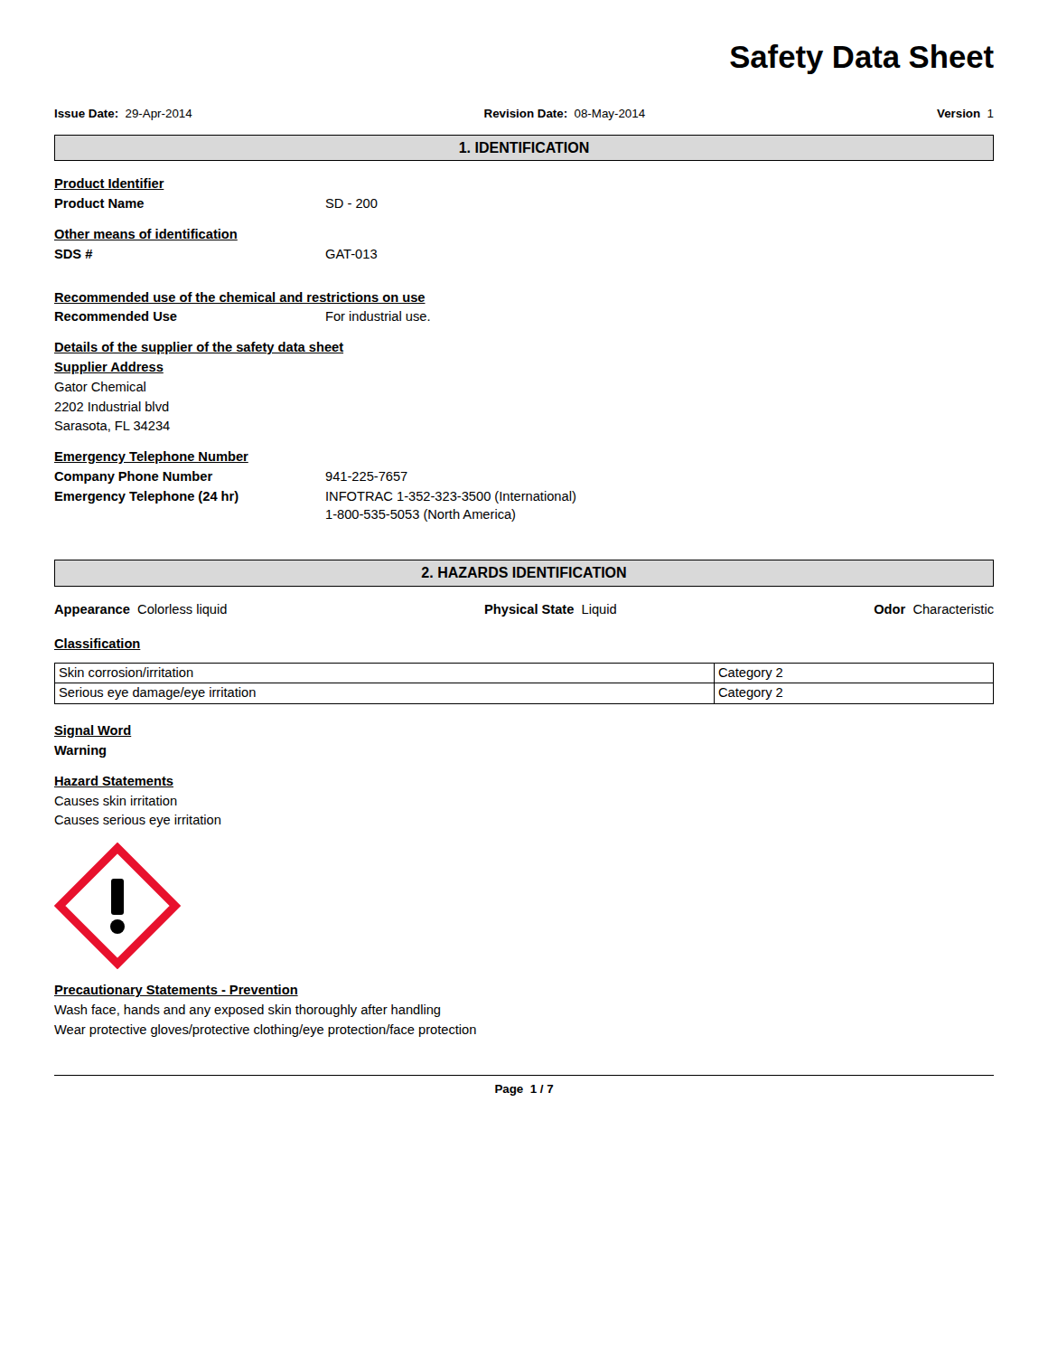Safety Data Sheet
Issue Date: 29-Apr-2014 Revision Date: 08-May-2014 Version 1
1. IDENTIFICATION
Product Identifier
Product Name
SD - 200
Other means of identification
SDS #
GAT-013
Recommended use of the chemical and restrictions on use
Recommended Use
For industrial use.
Details of the supplier of the safety data sheet
Supplier Address
Gator Chemical
2202 Industrial blvd
Sarasota, FL 34234
Emergency Telephone Number
Company Phone Number
941-225-7657
Emergency Telephone (24 hr)
INFOTRAC 1-352-323-3500 (International)
1-800-535-5053 (North America)
2. HAZARDS IDENTIFICATION
Appearance Colorless liquid
Physical State Liquid
Odor Characteristic
Classification
| Skin corrosion/irritation | Category 2 |
| Serious eye damage/eye irritation | Category 2 |
Signal Word
Warning
Hazard Statements
Causes skin irritation
Causes serious eye irritation
Precautionary Statements - Prevention
Wash face, hands and any exposed skin thoroughly after handling
Wear protective gloves/protective clothing/eye protection/face protection
Page 1 / 7